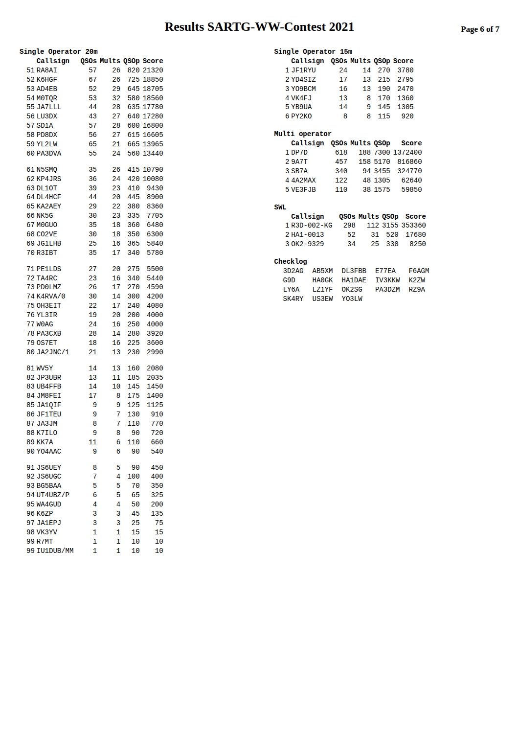Results SARTG-WW-Contest 2021
Page 6 of 7
Single Operator 20m
| | Callsign | QSOs | Mults | QSOp | Score |
| --- | --- | --- | --- | --- | --- |
| 51 | RA8AI | 57 | 26 | 820 | 21320 |
| 52 | K6HGF | 67 | 26 | 725 | 18850 |
| 53 | AD4EB | 52 | 29 | 645 | 18705 |
| 54 | M0TQR | 53 | 32 | 580 | 18560 |
| 55 | JA7LLL | 44 | 28 | 635 | 17780 |
| 56 | LU3DX | 43 | 27 | 640 | 17280 |
| 57 | SD1A | 57 | 28 | 600 | 16800 |
| 58 | PD8DX | 56 | 27 | 615 | 16605 |
| 59 | YL2LW | 65 | 21 | 665 | 13965 |
| 60 | PA3DVA | 55 | 24 | 560 | 13440 |
| 61 | N5SMQ | 35 | 26 | 415 | 10790 |
| 62 | KP4JRS | 36 | 24 | 420 | 10080 |
| 63 | DL1OT | 39 | 23 | 410 | 9430 |
| 64 | DL4HCF | 44 | 20 | 445 | 8900 |
| 65 | KA2AEY | 29 | 22 | 380 | 8360 |
| 66 | NK5G | 30 | 23 | 335 | 7705 |
| 67 | M0GUO | 35 | 18 | 360 | 6480 |
| 68 | CO2VE | 30 | 18 | 350 | 6300 |
| 69 | JG1LHB | 25 | 16 | 365 | 5840 |
| 70 | R3IBT | 35 | 17 | 340 | 5780 |
| 71 | PE1LDS | 27 | 20 | 275 | 5500 |
| 72 | TA4RC | 23 | 16 | 340 | 5440 |
| 73 | PD0LMZ | 26 | 17 | 270 | 4590 |
| 74 | K4RVA/0 | 30 | 14 | 300 | 4200 |
| 75 | OH3EIT | 22 | 17 | 240 | 4080 |
| 76 | YL3IR | 19 | 20 | 200 | 4000 |
| 77 | W0AG | 24 | 16 | 250 | 4000 |
| 78 | PA3CXB | 28 | 14 | 280 | 3920 |
| 79 | OS7ET | 18 | 16 | 225 | 3600 |
| 80 | JA2JNC/1 | 21 | 13 | 230 | 2990 |
| 81 | WV5Y | 14 | 13 | 160 | 2080 |
| 82 | JP3UBR | 13 | 11 | 185 | 2035 |
| 83 | UB4FFB | 14 | 10 | 145 | 1450 |
| 84 | JM8FEI | 17 | 8 | 175 | 1400 |
| 85 | JA1QIF | 9 | 9 | 125 | 1125 |
| 86 | JF1TEU | 9 | 7 | 130 | 910 |
| 87 | JA3JM | 8 | 7 | 110 | 770 |
| 88 | K7ILO | 9 | 8 | 90 | 720 |
| 89 | KK7A | 11 | 6 | 110 | 660 |
| 90 | YO4AAC | 9 | 6 | 90 | 540 |
| 91 | JS6UEY | 8 | 5 | 90 | 450 |
| 92 | JS6UGC | 7 | 4 | 100 | 400 |
| 93 | BG5BAA | 5 | 5 | 70 | 350 |
| 94 | UT4UBZ/P | 6 | 5 | 65 | 325 |
| 95 | WA4GUD | 4 | 4 | 50 | 200 |
| 96 | K6ZP | 3 | 3 | 45 | 135 |
| 97 | JA1EPJ | 3 | 3 | 25 | 75 |
| 98 | VK3YV | 1 | 1 | 15 | 15 |
| 99 | R7MT | 1 | 1 | 10 | 10 |
| 99 | IU1DUB/MM | 1 | 1 | 10 | 10 |
Single Operator 15m
| | Callsign | QSOs | Mults | QSOp | Score |
| --- | --- | --- | --- | --- | --- |
| 1 | JF1RYU | 24 | 14 | 270 | 3780 |
| 2 | YD4SIZ | 17 | 13 | 215 | 2795 |
| 3 | YO9BCM | 16 | 13 | 190 | 2470 |
| 4 | VK4FJ | 13 | 8 | 170 | 1360 |
| 5 | YB9UA | 14 | 9 | 145 | 1305 |
| 6 | PY2KO | 8 | 8 | 115 | 920 |
Multi operator
| | Callsign | QSOs | Mults | QSOp | Score |
| --- | --- | --- | --- | --- | --- |
| 1 | DP7D | 618 | 188 | 7300 | 1372400 |
| 2 | 9A7T | 457 | 158 | 5170 | 816860 |
| 3 | SB7A | 340 | 94 | 3455 | 324770 |
| 4 | 4A2MAX | 122 | 48 | 1305 | 62640 |
| 5 | VE3FJB | 110 | 38 | 1575 | 59850 |
SWL
| | Callsign | QSOs | Mults | QSOp | Score |
| --- | --- | --- | --- | --- | --- |
| 1 | R3D-002-KG | 298 | 112 | 3155 | 353360 |
| 2 | HA1-0013 | 52 | 31 | 520 | 17680 |
| 3 | OK2-9329 | 34 | 25 | 330 | 8250 |
Checklog
| 3D2AG | AB5XM | DL3FBB | E77EA | F6AGM |
| G9D | HA0GK | HA1DAE | IV3KKW | K2ZW |
| LY6A | LZ1YF | OK2SG | PA3DZM | RZ9A |
| SK4RY | US3EW | YO3LW | | |